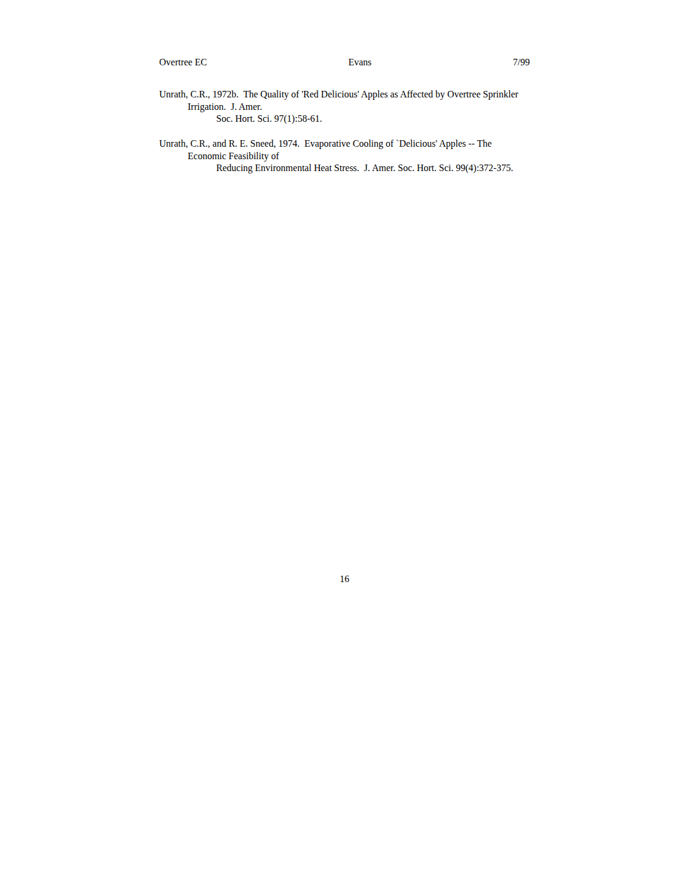Overtree EC Evans 7/99
Unrath, C.R., 1972b. The Quality of 'Red Delicious' Apples as Affected by Overtree Sprinkler Irrigation. J. Amer.Soc. Hort. Sci. 97(1):58-61.
Unrath, C.R., and R. E. Sneed, 1974. Evaporative Cooling of `Delicious' Apples -- The Economic Feasibility ofReducing Environmental Heat Stress. J. Amer. Soc. Hort. Sci. 99(4):372-375.
16